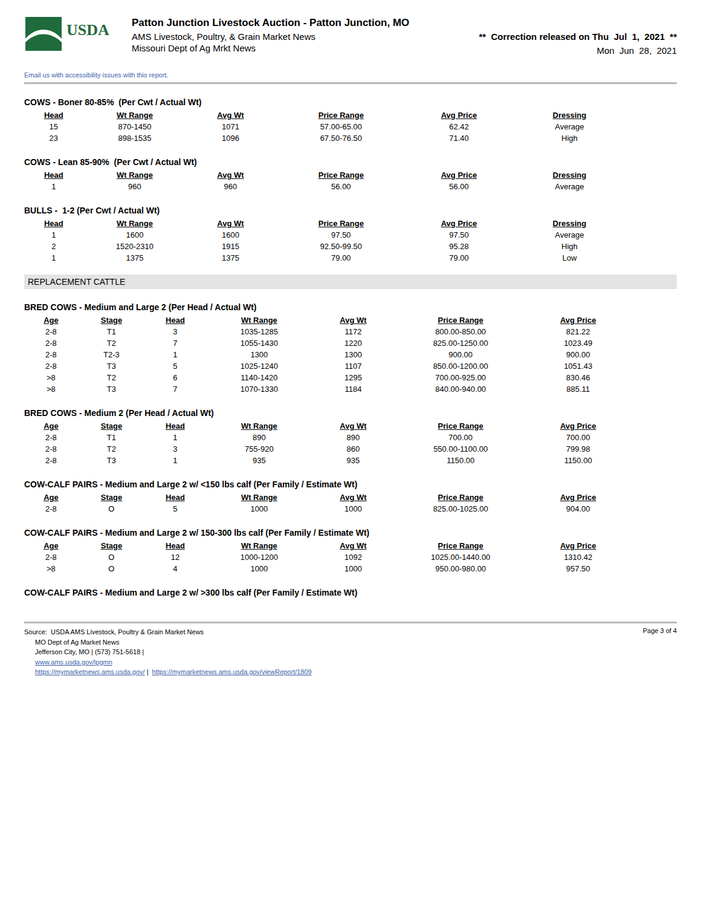USDA
Patton Junction Livestock Auction - Patton Junction, MO
AMS Livestock, Poultry, & Grain Market News
Missouri Dept of Ag Mrkt News
** Correction released on Thu Jul 1, 2021 **
Mon Jun 28, 2021
Email us with accessibility issues with this report.
COWS - Boner 80-85% (Per Cwt / Actual Wt)
| Head | Wt Range | Avg Wt | Price Range | Avg Price | Dressing |
| --- | --- | --- | --- | --- | --- |
| 15 | 870-1450 | 1071 | 57.00-65.00 | 62.42 | Average |
| 23 | 898-1535 | 1096 | 67.50-76.50 | 71.40 | High |
COWS - Lean 85-90% (Per Cwt / Actual Wt)
| Head | Wt Range | Avg Wt | Price Range | Avg Price | Dressing |
| --- | --- | --- | --- | --- | --- |
| 1 | 960 | 960 | 56.00 | 56.00 | Average |
BULLS - 1-2 (Per Cwt / Actual Wt)
| Head | Wt Range | Avg Wt | Price Range | Avg Price | Dressing |
| --- | --- | --- | --- | --- | --- |
| 1 | 1600 | 1600 | 97.50 | 97.50 | Average |
| 2 | 1520-2310 | 1915 | 92.50-99.50 | 95.28 | High |
| 1 | 1375 | 1375 | 79.00 | 79.00 | Low |
REPLACEMENT CATTLE
BRED COWS - Medium and Large 2 (Per Head / Actual Wt)
| Age | Stage | Head | Wt Range | Avg Wt | Price Range | Avg Price |
| --- | --- | --- | --- | --- | --- | --- |
| 2-8 | T1 | 3 | 1035-1285 | 1172 | 800.00-850.00 | 821.22 |
| 2-8 | T2 | 7 | 1055-1430 | 1220 | 825.00-1250.00 | 1023.49 |
| 2-8 | T2-3 | 1 | 1300 | 1300 | 900.00 | 900.00 |
| 2-8 | T3 | 5 | 1025-1240 | 1107 | 850.00-1200.00 | 1051.43 |
| >8 | T2 | 6 | 1140-1420 | 1295 | 700.00-925.00 | 830.46 |
| >8 | T3 | 7 | 1070-1330 | 1184 | 840.00-940.00 | 885.11 |
BRED COWS - Medium 2 (Per Head / Actual Wt)
| Age | Stage | Head | Wt Range | Avg Wt | Price Range | Avg Price |
| --- | --- | --- | --- | --- | --- | --- |
| 2-8 | T1 | 1 | 890 | 890 | 700.00 | 700.00 |
| 2-8 | T2 | 3 | 755-920 | 860 | 550.00-1100.00 | 799.98 |
| 2-8 | T3 | 1 | 935 | 935 | 1150.00 | 1150.00 |
COW-CALF PAIRS - Medium and Large 2 w/ <150 lbs calf (Per Family / Estimate Wt)
| Age | Stage | Head | Wt Range | Avg Wt | Price Range | Avg Price |
| --- | --- | --- | --- | --- | --- | --- |
| 2-8 | O | 5 | 1000 | 1000 | 825.00-1025.00 | 904.00 |
COW-CALF PAIRS - Medium and Large 2 w/ 150-300 lbs calf (Per Family / Estimate Wt)
| Age | Stage | Head | Wt Range | Avg Wt | Price Range | Avg Price |
| --- | --- | --- | --- | --- | --- | --- |
| 2-8 | O | 12 | 1000-1200 | 1092 | 1025.00-1440.00 | 1310.42 |
| >8 | O | 4 | 1000 | 1000 | 950.00-980.00 | 957.50 |
COW-CALF PAIRS - Medium and Large 2 w/ >300 lbs calf (Per Family / Estimate Wt)
Source: USDA AMS Livestock, Poultry & Grain Market News
MO Dept of Ag Market News
Jefferson City, MO | (573) 751-5618 |
www.ams.usda.gov/lpgmn
https://mymarketnews.ams.usda.gov/ | https://mymarketnews.ams.usda.gov/viewReport/1809
Page 3 of 4